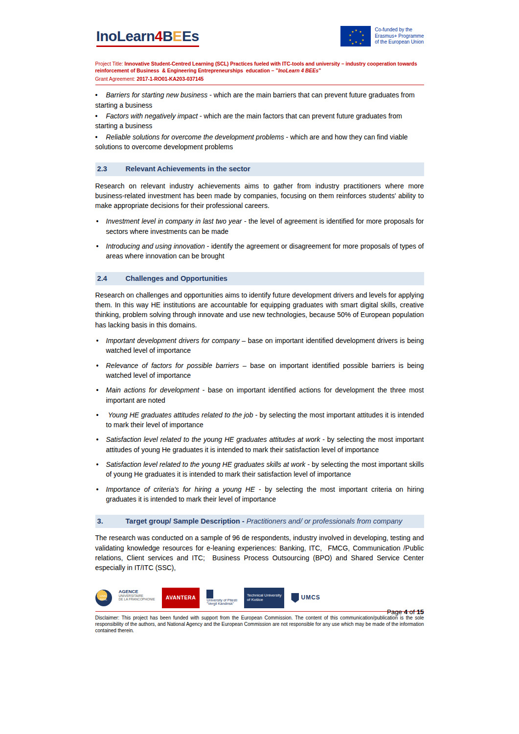Ino Learn 4 BEEs
★ ★ ★ ★ ★ ★ ★ ★ ★ ★
Co-funded by the
Erasmus+ Programme
of the European Union
Project Title: Innovative Student-Centred Learning (SCL) Practices fueled with ITC-tools and university – industry cooperation towards reinforcement of Business & Engineering Entrepreneurships education – ”InoLearn 4 BEEs”
Grant Agreement: 2017-1-RO01-KA203-037145
•Barriers for starting new business - which are the main barriers that can prevent future graduates from starting a business
•Factors with negatively impact - which are the main factors that can prevent future graduates from starting a business
•Reliable solutions for overcome the development problems - which are and how they can find viable solutions to overcome development problems
2.3 Relevant Achievements in the sector
Research on relevant industry achievements aims to gather from industry practitioners where more business-related investment has been made by companies, focusing on them reinforces students' ability to make appropriate decisions for their professional careers.
Investment level in company in last two year - the level of agreement is identified for more proposals for sectors where investments can be made
Introducing and using innovation - identify the agreement or disagreement for more proposals of types of areas where innovation can be brought
2.4 Challenges and Opportunities
Research on challenges and opportunities aims to identify future development drivers and levels for applying them. In this way HE institutions are accountable for equipping graduates with smart digital skills, creative thinking, problem solving through innovate and use new technologies, because 50% of European population has lacking basis in this domains.
Important development drivers for company – base on important identified development drivers is being watched level of importance
Relevance of factors for possible barriers – base on important identified possible barriers is being watched level of importance
Main actions for development - base on important identified actions for development the three most important are noted
Young HE graduates attitudes related to the job - by selecting the most important attitudes it is intended to mark their level of importance
Satisfaction level related to the young HE graduates attitudes at work - by selecting the most important attitudes of young He graduates it is intended to mark their satisfaction level of importance
Satisfaction level related to the young HE graduates skills at work - by selecting the most important skills of young He graduates it is intended to mark their satisfaction level of importance
Importance of criteria’s for hiring a young HE - by selecting the most important criteria on hiring graduates it is intended to mark their level of importance
3. Target group/ Sample Description - Practitioners and/ or professionals from company
The research was conducted on a sample of 96 de respondents, industry involved in developing, testing and validating knowledge resources for e-leaning experiences: Banking, ITC, FMCG, Communication /Public relations, Client services and ITC; Business Process Outsourcing (BPO) and Shared Service Center especially in IT/ITC (SSC),
UNIV
SIGIL
AGENCE
UNIVERSITAIRE
DE LA FRANCOPHONIE
AVANTERA
University of Pitesti
"Vergil Kandinsk"
Technical University
of Košice
UMCS
Page 4 of 15
Disclaimer: This project has been funded with support from the European Commission. The content of this communication/publication is the sole responsibility of the authors, and National Agency and the European Commission are not responsible for any use which may be made of the information contained therein.